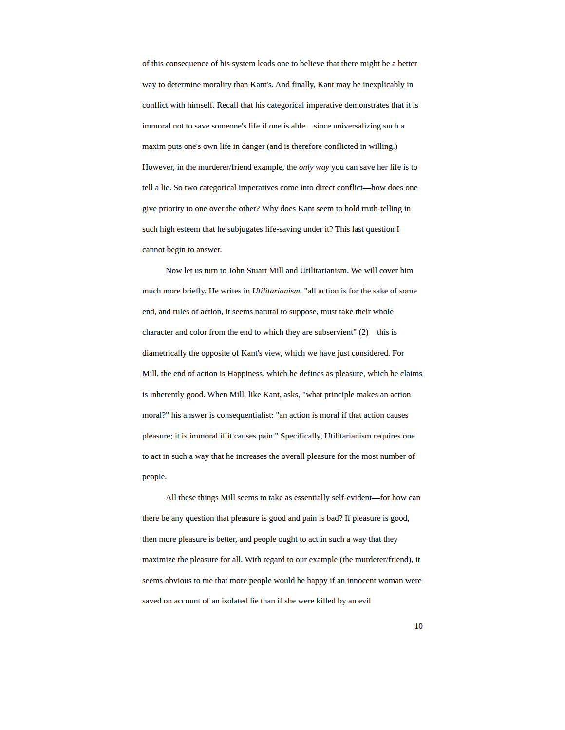of this consequence of his system leads one to believe that there might be a better way to determine morality than Kant's. And finally, Kant may be inexplicably in conflict with himself. Recall that his categorical imperative demonstrates that it is immoral not to save someone's life if one is able—since universalizing such a maxim puts one's own life in danger (and is therefore conflicted in willing.) However, in the murderer/friend example, the only way you can save her life is to tell a lie. So two categorical imperatives come into direct conflict—how does one give priority to one over the other? Why does Kant seem to hold truth-telling in such high esteem that he subjugates life-saving under it? This last question I cannot begin to answer.
Now let us turn to John Stuart Mill and Utilitarianism. We will cover him much more briefly. He writes in Utilitarianism, "all action is for the sake of some end, and rules of action, it seems natural to suppose, must take their whole character and color from the end to which they are subservient" (2)—this is diametrically the opposite of Kant's view, which we have just considered. For Mill, the end of action is Happiness, which he defines as pleasure, which he claims is inherently good. When Mill, like Kant, asks, "what principle makes an action moral?" his answer is consequentialist: "an action is moral if that action causes pleasure; it is immoral if it causes pain." Specifically, Utilitarianism requires one to act in such a way that he increases the overall pleasure for the most number of people.
All these things Mill seems to take as essentially self-evident—for how can there be any question that pleasure is good and pain is bad? If pleasure is good, then more pleasure is better, and people ought to act in such a way that they maximize the pleasure for all. With regard to our example (the murderer/friend), it seems obvious to me that more people would be happy if an innocent woman were saved on account of an isolated lie than if she were killed by an evil
10